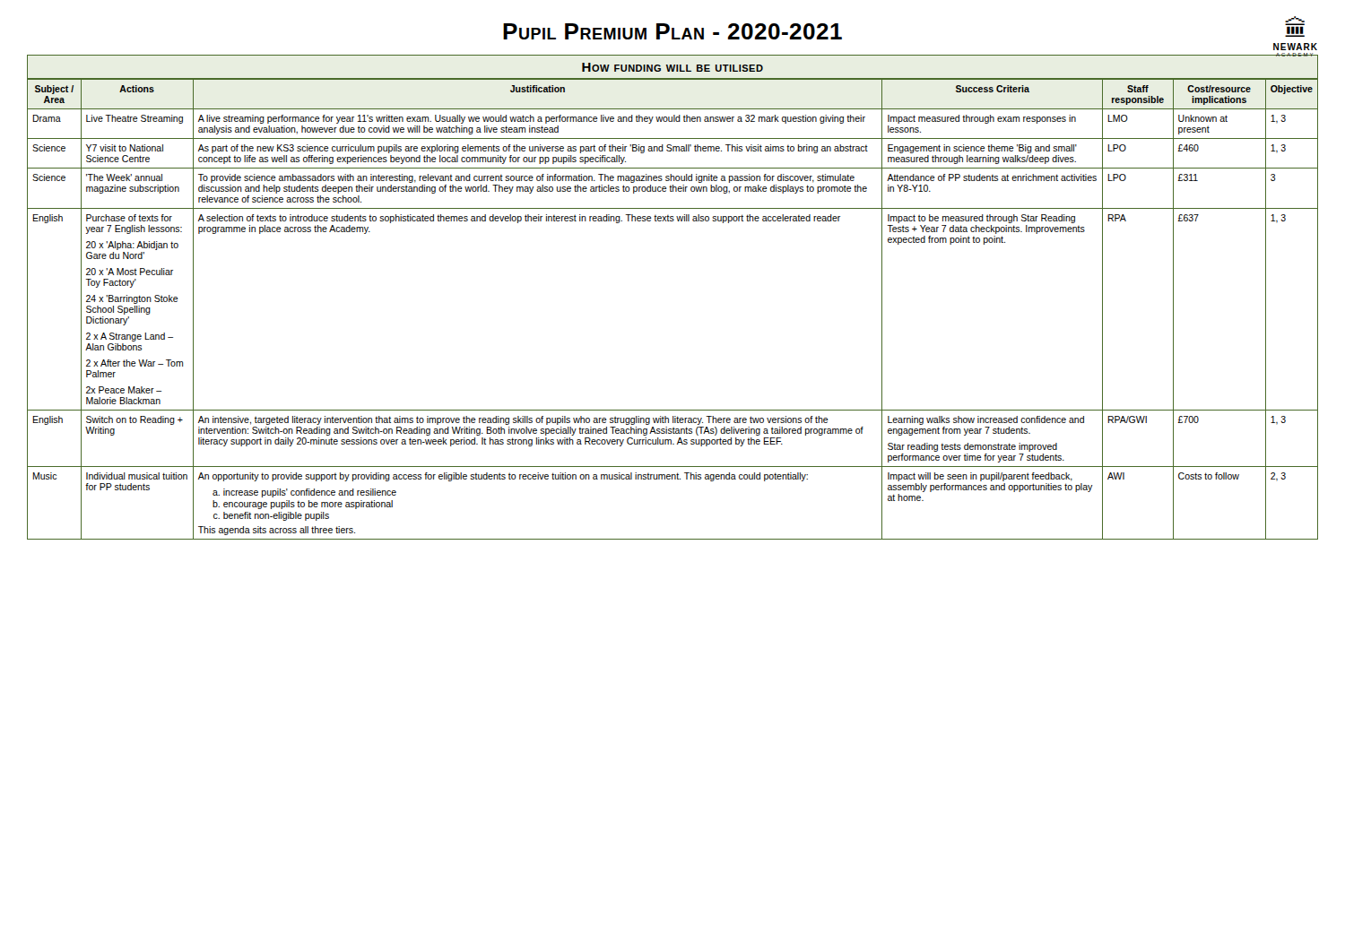🏛
NEWARK
ACADEMY
Pupil Premium Plan - 2020-2021
How funding will be utilised
| Subject / Area | Actions | Justification | Success Criteria | Staff responsible | Cost/resource implications | Objective |
| --- | --- | --- | --- | --- | --- | --- |
| Drama | Live Theatre Streaming | A live streaming performance for year 11's written exam. Usually we would watch a performance live and they would then answer a 32 mark question giving their analysis and evaluation, however due to covid we will be watching a live steam instead | Impact measured through exam responses in lessons. | LMO | Unknown at present | 1, 3 |
| Science | Y7 visit to National Science Centre | As part of the new KS3 science curriculum pupils are exploring elements of the universe as part of their 'Big and Small' theme. This visit aims to bring an abstract concept to life as well as offering experiences beyond the local community for our pp pupils specifically. | Engagement in science theme 'Big and small' measured through learning walks/deep dives. | LPO | £460 | 1, 3 |
| Science | 'The Week' annual magazine subscription | To provide science ambassadors with an interesting, relevant and current source of information. The magazines should ignite a passion for discover, stimulate discussion and help students deepen their understanding of the world. They may also use the articles to produce their own blog, or make displays to promote the relevance of science across the school. | Attendance of PP students at enrichment activities in Y8-Y10. | LPO | £311 | 3 |
| English | Purchase of texts for year 7 English lessons: 20 x 'Alpha: Abidjan to Gare du Nord' 20 x 'A Most Peculiar Toy Factory' 24 x 'Barrington Stoke School Spelling Dictionary' 2 x A Strange Land – Alan Gibbons 2 x After the War – Tom Palmer 2x Peace Maker – Malorie Blackman | A selection of texts to introduce students to sophisticated themes and develop their interest in reading. These texts will also support the accelerated reader programme in place across the Academy. | Impact to be measured through Star Reading Tests + Year 7 data checkpoints. Improvements expected from point to point. | RPA | £637 | 1, 3 |
| English | Switch on to Reading + Writing | An intensive, targeted literacy intervention that aims to improve the reading skills of pupils who are struggling with literacy. There are two versions of the intervention: Switch-on Reading and Switch-on Reading and Writing. Both involve specially trained Teaching Assistants (TAs) delivering a tailored programme of literacy support in daily 20-minute sessions over a ten-week period. It has strong links with a Recovery Curriculum. As supported by the EEF. | Learning walks show increased confidence and engagement from year 7 students. Star reading tests demonstrate improved performance over time for year 7 students. | RPA/GWI | £700 | 1, 3 |
| Music | Individual musical tuition for PP students | An opportunity to provide support by providing access for eligible students to receive tuition on a musical instrument. This agenda could potentially: increase pupils' confidence and resilience encourage pupils to be more aspirational benefit non-eligible pupils This agenda sits across all three tiers. | Impact will be seen in pupil/parent feedback, assembly performances and opportunities to play at home. | AWI | Costs to follow | 2, 3 |